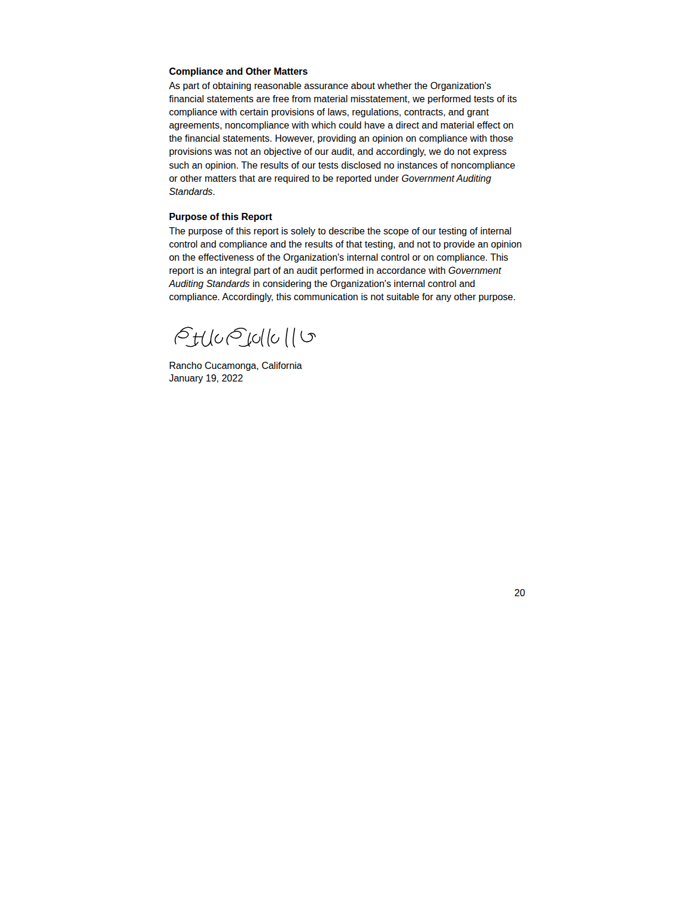Compliance and Other Matters
As part of obtaining reasonable assurance about whether the Organization's financial statements are free from material misstatement, we performed tests of its compliance with certain provisions of laws, regulations, contracts, and grant agreements, noncompliance with which could have a direct and material effect on the financial statements. However, providing an opinion on compliance with those provisions was not an objective of our audit, and accordingly, we do not express such an opinion. The results of our tests disclosed no instances of noncompliance or other matters that are required to be reported under Government Auditing Standards.
Purpose of this Report
The purpose of this report is solely to describe the scope of our testing of internal control and compliance and the results of that testing, and not to provide an opinion on the effectiveness of the Organization's internal control or on compliance. This report is an integral part of an audit performed in accordance with Government Auditing Standards in considering the Organization's internal control and compliance. Accordingly, this communication is not suitable for any other purpose.
Rancho Cucamonga, California
January 19, 2022
20